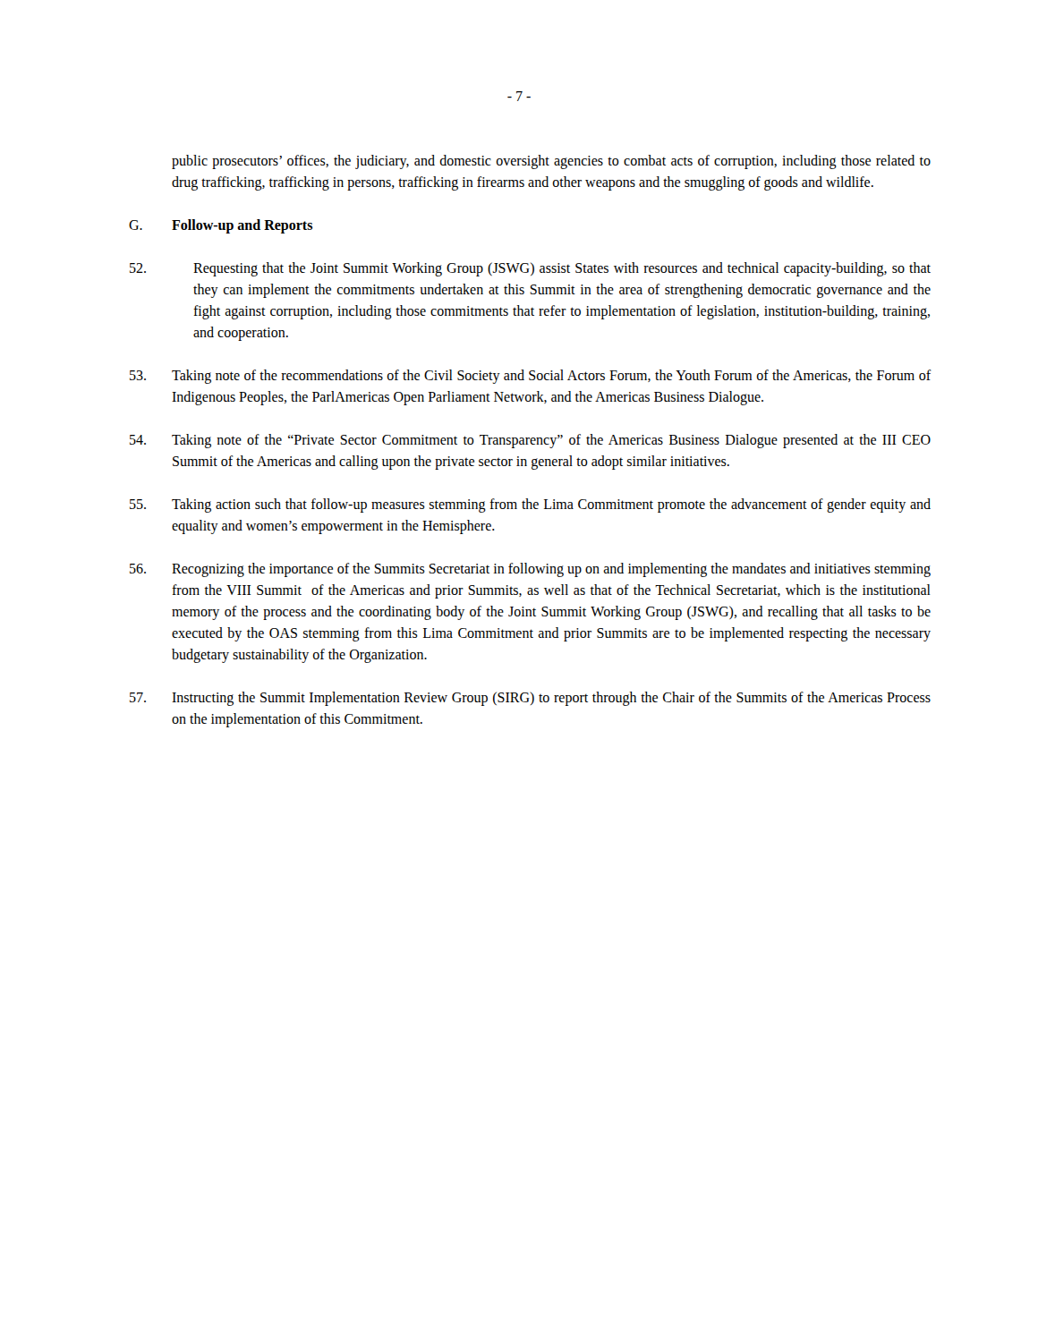- 7 -
public prosecutors’ offices, the judiciary, and domestic oversight agencies to combat acts of corruption, including those related to drug trafficking, trafficking in persons, trafficking in firearms and other weapons and the smuggling of goods and wildlife.
G. Follow-up and Reports
52. Requesting that the Joint Summit Working Group (JSWG) assist States with resources and technical capacity-building, so that they can implement the commitments undertaken at this Summit in the area of strengthening democratic governance and the fight against corruption, including those commitments that refer to implementation of legislation, institution-building, training, and cooperation.
53. Taking note of the recommendations of the Civil Society and Social Actors Forum, the Youth Forum of the Americas, the Forum of Indigenous Peoples, the ParlAmericas Open Parliament Network, and the Americas Business Dialogue.
54. Taking note of the “Private Sector Commitment to Transparency” of the Americas Business Dialogue presented at the III CEO Summit of the Americas and calling upon the private sector in general to adopt similar initiatives.
55. Taking action such that follow-up measures stemming from the Lima Commitment promote the advancement of gender equity and equality and women’s empowerment in the Hemisphere.
56. Recognizing the importance of the Summits Secretariat in following up on and implementing the mandates and initiatives stemming from the VIII Summit of the Americas and prior Summits, as well as that of the Technical Secretariat, which is the institutional memory of the process and the coordinating body of the Joint Summit Working Group (JSWG), and recalling that all tasks to be executed by the OAS stemming from this Lima Commitment and prior Summits are to be implemented respecting the necessary budgetary sustainability of the Organization.
57. Instructing the Summit Implementation Review Group (SIRG) to report through the Chair of the Summits of the Americas Process on the implementation of this Commitment.